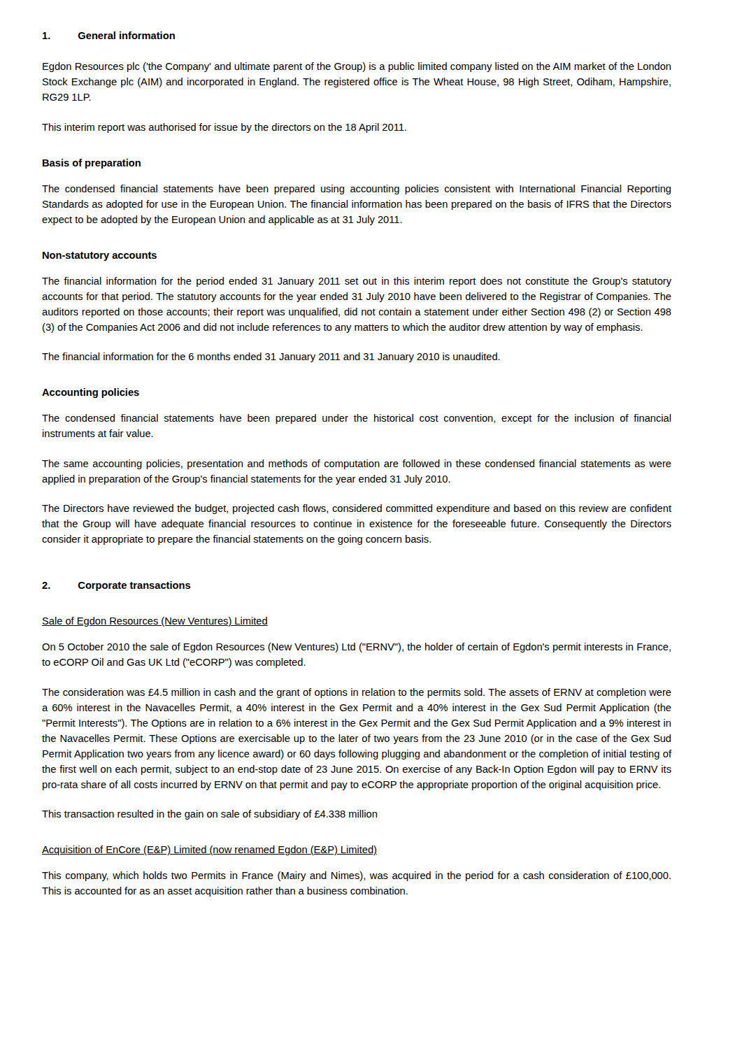1. General information
Egdon Resources plc ('the Company' and ultimate parent of the Group) is a public limited company listed on the AIM market of the London Stock Exchange plc (AIM) and incorporated in England. The registered office is The Wheat House, 98 High Street, Odiham, Hampshire, RG29 1LP.
This interim report was authorised for issue by the directors on the 18 April 2011.
Basis of preparation
The condensed financial statements have been prepared using accounting policies consistent with International Financial Reporting Standards as adopted for use in the European Union. The financial information has been prepared on the basis of IFRS that the Directors expect to be adopted by the European Union and applicable as at 31 July 2011.
Non-statutory accounts
The financial information for the period ended 31 January 2011 set out in this interim report does not constitute the Group's statutory accounts for that period. The statutory accounts for the year ended 31 July 2010 have been delivered to the Registrar of Companies. The auditors reported on those accounts; their report was unqualified, did not contain a statement under either Section 498 (2) or Section 498 (3) of the Companies Act 2006 and did not include references to any matters to which the auditor drew attention by way of emphasis.
The financial information for the 6 months ended 31 January 2011 and 31 January 2010 is unaudited.
Accounting policies
The condensed financial statements have been prepared under the historical cost convention, except for the inclusion of financial instruments at fair value.
The same accounting policies, presentation and methods of computation are followed in these condensed financial statements as were applied in preparation of the Group's financial statements for the year ended 31 July 2010.
The Directors have reviewed the budget, projected cash flows, considered committed expenditure and based on this review are confident that the Group will have adequate financial resources to continue in existence for the foreseeable future. Consequently the Directors consider it appropriate to prepare the financial statements on the going concern basis.
2. Corporate transactions
Sale of Egdon Resources (New Ventures) Limited
On 5 October 2010 the sale of Egdon Resources (New Ventures) Ltd ("ERNV"), the holder of certain of Egdon's permit interests in France, to eCORP Oil and Gas UK Ltd ("eCORP") was completed.
The consideration was £4.5 million in cash and the grant of options in relation to the permits sold. The assets of ERNV at completion were a 60% interest in the Navacelles Permit, a 40% interest in the Gex Permit and a 40% interest in the Gex Sud Permit Application (the "Permit Interests"). The Options are in relation to a 6% interest in the Gex Permit and the Gex Sud Permit Application and a 9% interest in the Navacelles Permit. These Options are exercisable up to the later of two years from the 23 June 2010 (or in the case of the Gex Sud Permit Application two years from any licence award) or 60 days following plugging and abandonment or the completion of initial testing of the first well on each permit, subject to an end-stop date of 23 June 2015. On exercise of any Back-In Option Egdon will pay to ERNV its pro-rata share of all costs incurred by ERNV on that permit and pay to eCORP the appropriate proportion of the original acquisition price.
This transaction resulted in the gain on sale of subsidiary of £4.338 million
Acquisition of EnCore (E&P) Limited (now renamed Egdon (E&P) Limited)
This company, which holds two Permits in France (Mairy and Nimes), was acquired in the period for a cash consideration of £100,000. This is accounted for as an asset acquisition rather than a business combination.